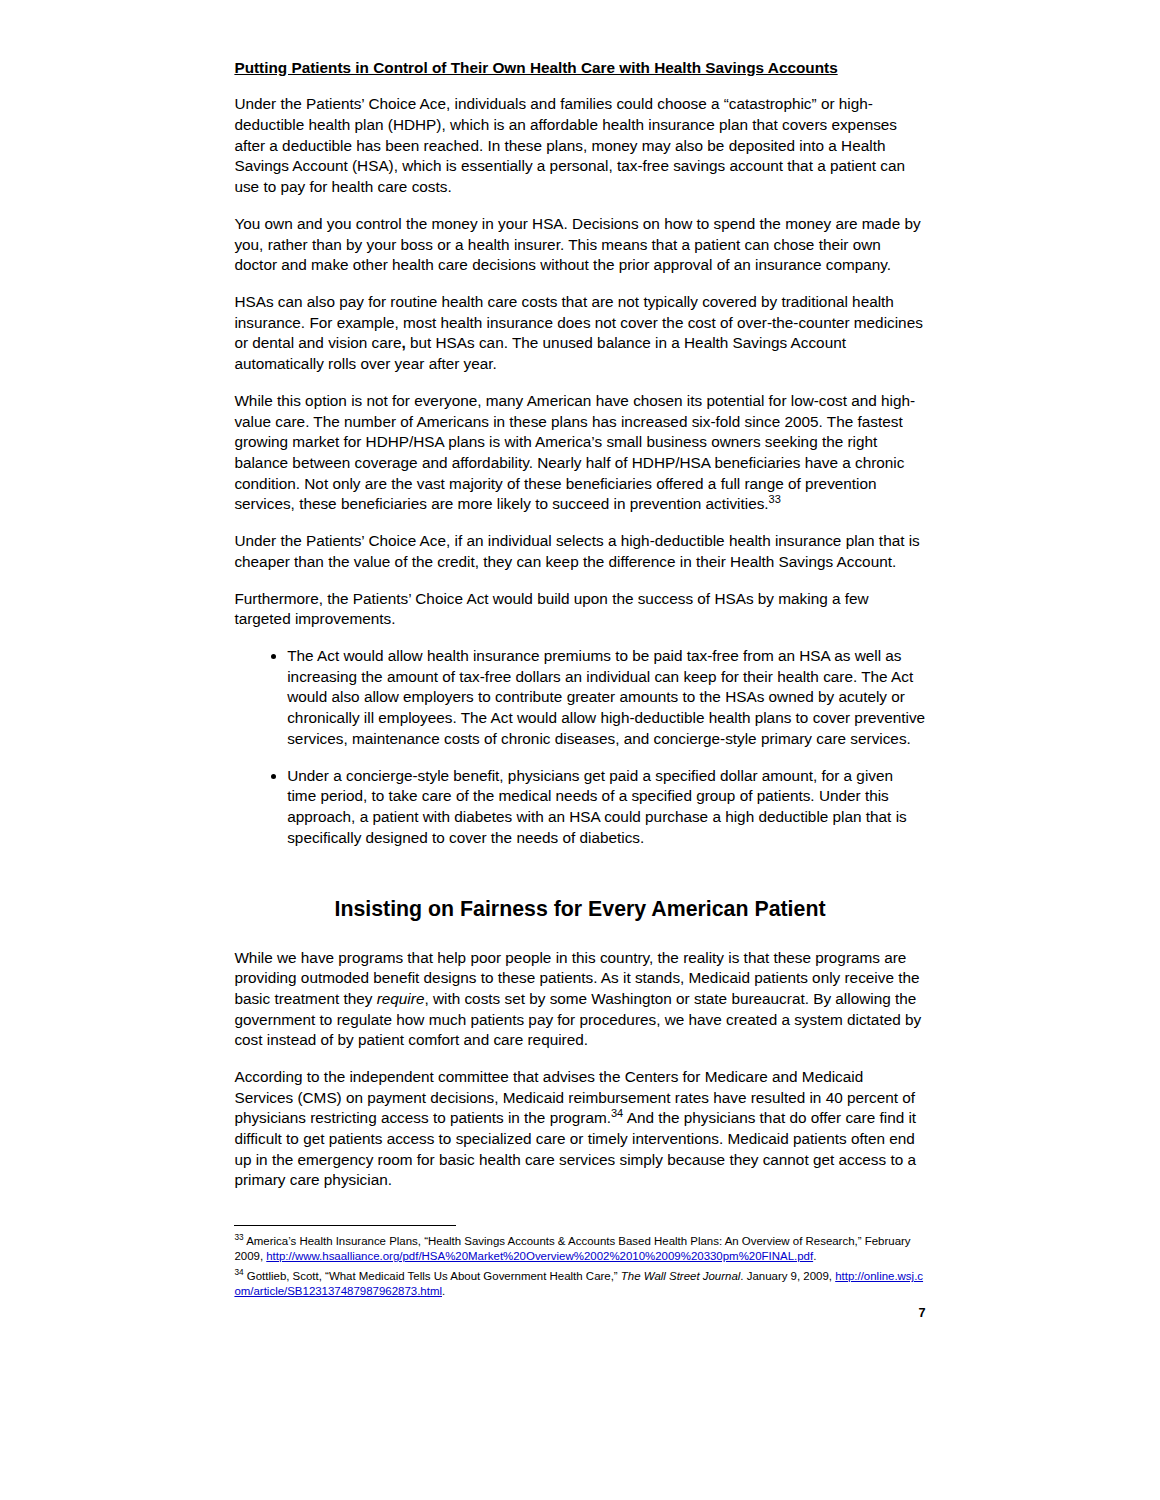Putting Patients in Control of Their Own Health Care with Health Savings Accounts
Under the Patients’ Choice Ace, individuals and families could choose a “catastrophic” or high-deductible health plan (HDHP), which is an affordable health insurance plan that covers expenses after a deductible has been reached. In these plans, money may also be deposited into a Health Savings Account (HSA), which is essentially a personal, tax-free savings account that a patient can use to pay for health care costs.
You own and you control the money in your HSA. Decisions on how to spend the money are made by you, rather than by your boss or a health insurer. This means that a patient can chose their own doctor and make other health care decisions without the prior approval of an insurance company.
HSAs can also pay for routine health care costs that are not typically covered by traditional health insurance. For example, most health insurance does not cover the cost of over-the-counter medicines or dental and vision care, but HSAs can. The unused balance in a Health Savings Account automatically rolls over year after year.
While this option is not for everyone, many American have chosen its potential for low-cost and high-value care. The number of Americans in these plans has increased six-fold since 2005. The fastest growing market for HDHP/HSA plans is with America’s small business owners seeking the right balance between coverage and affordability. Nearly half of HDHP/HSA beneficiaries have a chronic condition. Not only are the vast majority of these beneficiaries offered a full range of prevention services, these beneficiaries are more likely to succeed in prevention activities.33
Under the Patients’ Choice Ace, if an individual selects a high-deductible health insurance plan that is cheaper than the value of the credit, they can keep the difference in their Health Savings Account.
Furthermore, the Patients’ Choice Act would build upon the success of HSAs by making a few targeted improvements.
The Act would allow health insurance premiums to be paid tax-free from an HSA as well as increasing the amount of tax-free dollars an individual can keep for their health care. The Act would also allow employers to contribute greater amounts to the HSAs owned by acutely or chronically ill employees. The Act would allow high-deductible health plans to cover preventive services, maintenance costs of chronic diseases, and concierge-style primary care services.
Under a concierge-style benefit, physicians get paid a specified dollar amount, for a given time period, to take care of the medical needs of a specified group of patients. Under this approach, a patient with diabetes with an HSA could purchase a high deductible plan that is specifically designed to cover the needs of diabetics.
Insisting on Fairness for Every American Patient
While we have programs that help poor people in this country, the reality is that these programs are providing outmoded benefit designs to these patients. As it stands, Medicaid patients only receive the basic treatment they require, with costs set by some Washington or state bureaucrat. By allowing the government to regulate how much patients pay for procedures, we have created a system dictated by cost instead of by patient comfort and care required.
According to the independent committee that advises the Centers for Medicare and Medicaid Services (CMS) on payment decisions, Medicaid reimbursement rates have resulted in 40 percent of physicians restricting access to patients in the program.34 And the physicians that do offer care find it difficult to get patients access to specialized care or timely interventions. Medicaid patients often end up in the emergency room for basic health care services simply because they cannot get access to a primary care physician.
33 America’s Health Insurance Plans, “Health Savings Accounts & Accounts Based Health Plans: An Overview of Research,” February 2009, http://www.hsaalliance.org/pdf/HSA%20Market%20Overview%2002%2010%2009%20330pm%20FINAL.pdf.
34 Gottlieb, Scott, “What Medicaid Tells Us About Government Health Care,” The Wall Street Journal. January 9, 2009, http://online.wsj.com/article/SB123137487987962873.html.
7